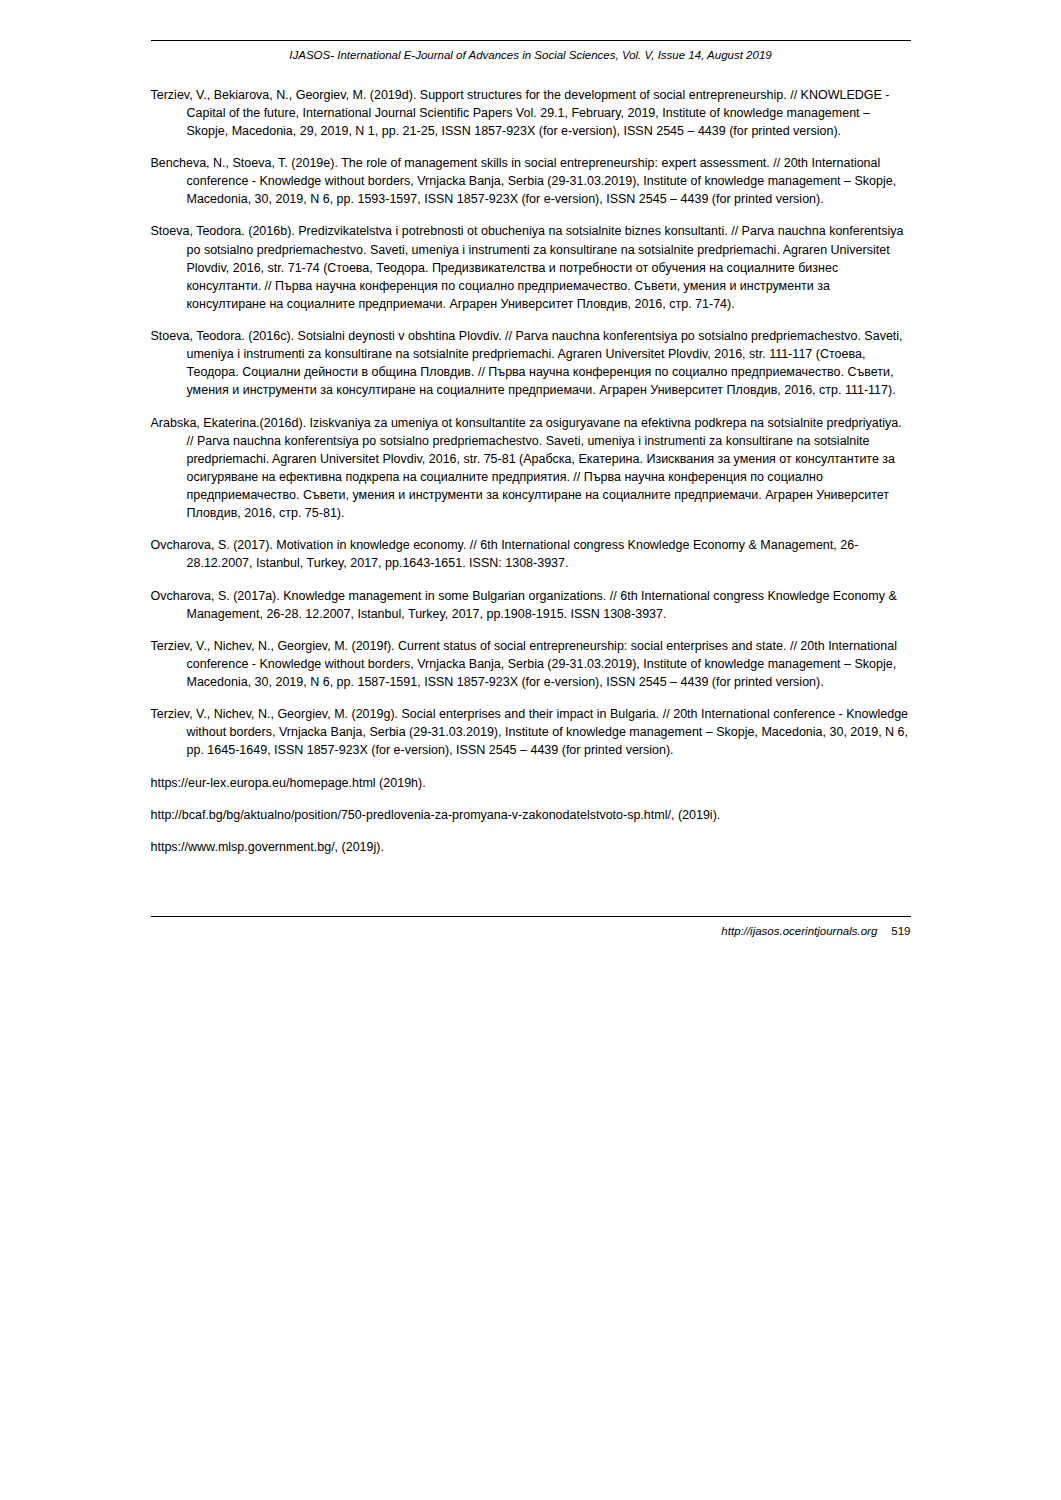IJASOS- International E-Journal of Advances in Social Sciences, Vol. V, Issue 14, August 2019
Terziev, V., Bekiarova, N., Georgiev, M. (2019d). Support structures for the development of social entrepreneurship. // KNOWLEDGE - Capital of the future, International Journal Scientific Papers Vol. 29.1, February, 2019, Institute of knowledge management – Skopje, Macedonia, 29, 2019, N 1, pp. 21-25, ISSN 1857-923X (for e-version), ISSN 2545 – 4439 (for printed version).
Bencheva, N., Stoeva, T. (2019e). The role of management skills in social entrepreneurship: expert assessment. // 20th International conference - Knowledge without borders, Vrnjacka Banja, Serbia (29-31.03.2019), Institute of knowledge management – Skopje, Macedonia, 30, 2019, N 6, pp. 1593-1597, ISSN 1857-923X (for e-version), ISSN 2545 – 4439 (for printed version).
Stoeva, Teodora. (2016b). Predizvikatelstva i potrebnosti ot obucheniya na sotsialnite biznes konsultanti. // Parva nauchna konferentsiya po sotsialno predpriemachestvo. Saveti, umeniya i instrumenti za konsultirane na sotsialnite predpriemachi. Agraren Universitet Plovdiv, 2016, str. 71-74 (Стоева, Теодора. Предизвикателства и потребности от обучения на социалните бизнес консултанти. // Първа научна конференция по социално предприемачество. Съвети, умения и инструменти за консултиране на социалните предприемачи. Аграрен Университет Пловдив, 2016, стр. 71-74).
Stoeva, Teodora. (2016c). Sotsialni deynosti v obshtina Plovdiv. // Parva nauchna konferentsiya po sotsialno predpriemachestvo. Saveti, umeniya i instrumenti za konsultirane na sotsialnite predpriemachi. Agraren Universitet Plovdiv, 2016, str. 111-117 (Стоева, Теодора. Социални дейности в община Пловдив. // Първа научна конференция по социално предприемачество. Съвети, умения и инструменти за консултиране на социалните предприемачи. Аграрен Университет Пловдив, 2016, стр. 111-117).
Arabska, Ekaterina.(2016d). Iziskvaniya za umeniya ot konsultantite za osiguryavane na efektivna podkrepa na sotsialnite predpriyatiya. // Parva nauchna konferentsiya po sotsialno predpriemachestvo. Saveti, umeniya i instrumenti za konsultirane na sotsialnite predpriemachi. Agraren Universitet Plovdiv, 2016, str. 75-81 (Арабска, Екатерина. Изисквания за умения от консултантите за осигуряване на ефективна подкрепа на социалните предприятия. // Първа научна конференция по социално предприемачество. Съвети, умения и инструменти за консултиране на социалните предприемачи. Аграрен Университет Пловдив, 2016, стр. 75-81).
Ovcharova, S. (2017). Motivation in knowledge economy. // 6th International congress Knowledge Economy & Management, 26-28.12.2007, Istanbul, Turkey, 2017, pp.1643-1651. ISSN: 1308-3937.
Ovcharova, S. (2017a). Knowledge management in some Bulgarian organizations. // 6th International congress Knowledge Economy & Management, 26-28. 12.2007, Istanbul, Turkey, 2017, pp.1908-1915. ISSN 1308-3937.
Terziev, V., Nichev, N., Georgiev, M. (2019f). Current status of social entrepreneurship: social enterprises and state. // 20th International conference - Knowledge without borders, Vrnjacka Banja, Serbia (29-31.03.2019), Institute of knowledge management – Skopje, Macedonia, 30, 2019, N 6, pp. 1587-1591, ISSN 1857-923X (for e-version), ISSN 2545 – 4439 (for printed version).
Terziev, V., Nichev, N., Georgiev, M. (2019g). Social enterprises and their impact in Bulgaria. // 20th International conference - Knowledge without borders, Vrnjacka Banja, Serbia (29-31.03.2019), Institute of knowledge management – Skopje, Macedonia, 30, 2019, N 6, pp. 1645-1649, ISSN 1857-923X (for e-version), ISSN 2545 – 4439 (for printed version).
https://eur-lex.europa.eu/homepage.html (2019h).
http://bcaf.bg/bg/aktualno/position/750-predlovenia-za-promyana-v-zakonodatelstvoto-sp.html/, (2019i).
https://www.mlsp.government.bg/, (2019j).
http://ijasos.ocerintjournals.org 519